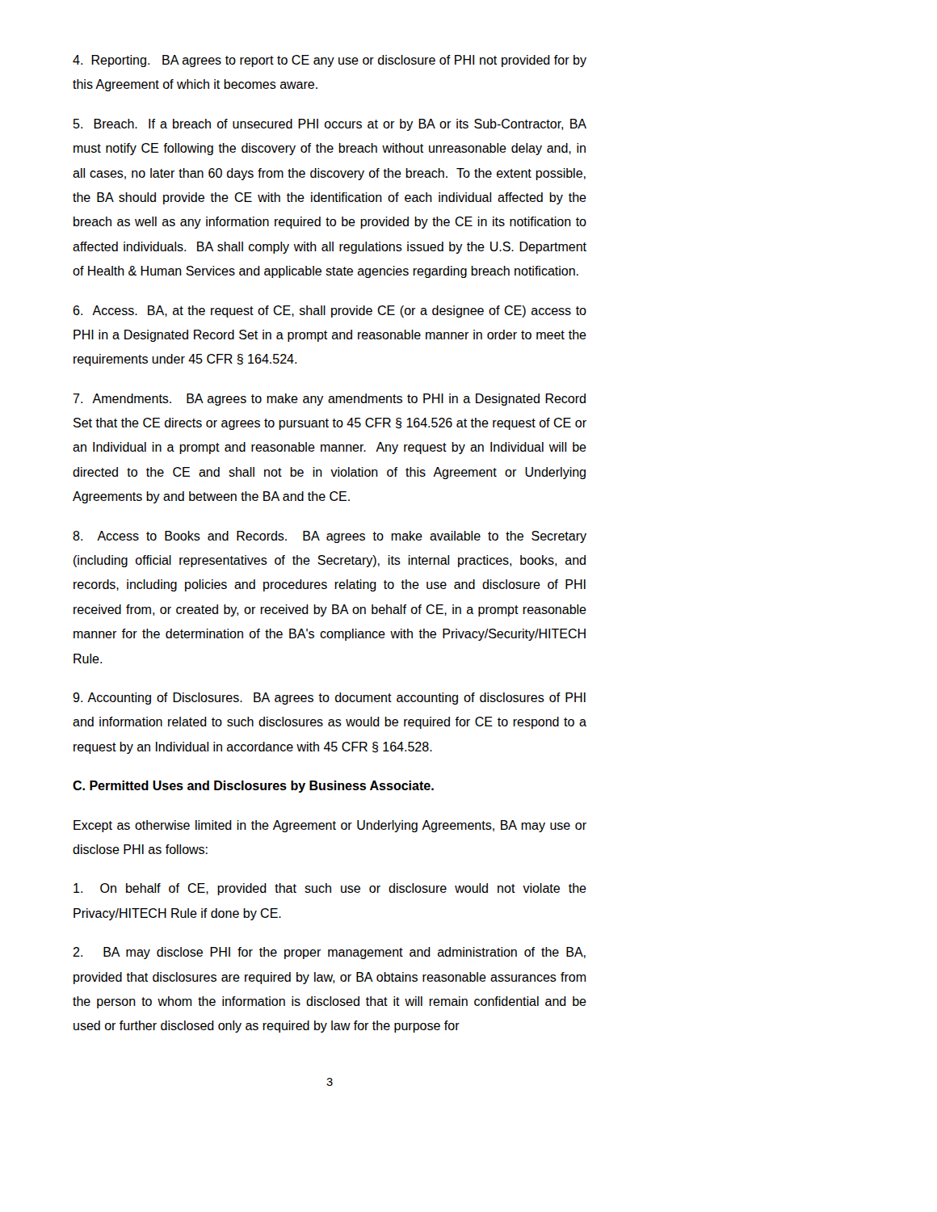4. Reporting. BA agrees to report to CE any use or disclosure of PHI not provided for by this Agreement of which it becomes aware.
5. Breach. If a breach of unsecured PHI occurs at or by BA or its Sub-Contractor, BA must notify CE following the discovery of the breach without unreasonable delay and, in all cases, no later than 60 days from the discovery of the breach. To the extent possible, the BA should provide the CE with the identification of each individual affected by the breach as well as any information required to be provided by the CE in its notification to affected individuals. BA shall comply with all regulations issued by the U.S. Department of Health & Human Services and applicable state agencies regarding breach notification.
6. Access. BA, at the request of CE, shall provide CE (or a designee of CE) access to PHI in a Designated Record Set in a prompt and reasonable manner in order to meet the requirements under 45 CFR § 164.524.
7. Amendments. BA agrees to make any amendments to PHI in a Designated Record Set that the CE directs or agrees to pursuant to 45 CFR § 164.526 at the request of CE or an Individual in a prompt and reasonable manner. Any request by an Individual will be directed to the CE and shall not be in violation of this Agreement or Underlying Agreements by and between the BA and the CE.
8. Access to Books and Records. BA agrees to make available to the Secretary (including official representatives of the Secretary), its internal practices, books, and records, including policies and procedures relating to the use and disclosure of PHI received from, or created by, or received by BA on behalf of CE, in a prompt reasonable manner for the determination of the BA's compliance with the Privacy/Security/HITECH Rule.
9. Accounting of Disclosures. BA agrees to document accounting of disclosures of PHI and information related to such disclosures as would be required for CE to respond to a request by an Individual in accordance with 45 CFR § 164.528.
C. Permitted Uses and Disclosures by Business Associate.
Except as otherwise limited in the Agreement or Underlying Agreements, BA may use or disclose PHI as follows:
1. On behalf of CE, provided that such use or disclosure would not violate the Privacy/HITECH Rule if done by CE.
2. BA may disclose PHI for the proper management and administration of the BA, provided that disclosures are required by law, or BA obtains reasonable assurances from the person to whom the information is disclosed that it will remain confidential and be used or further disclosed only as required by law for the purpose for
3